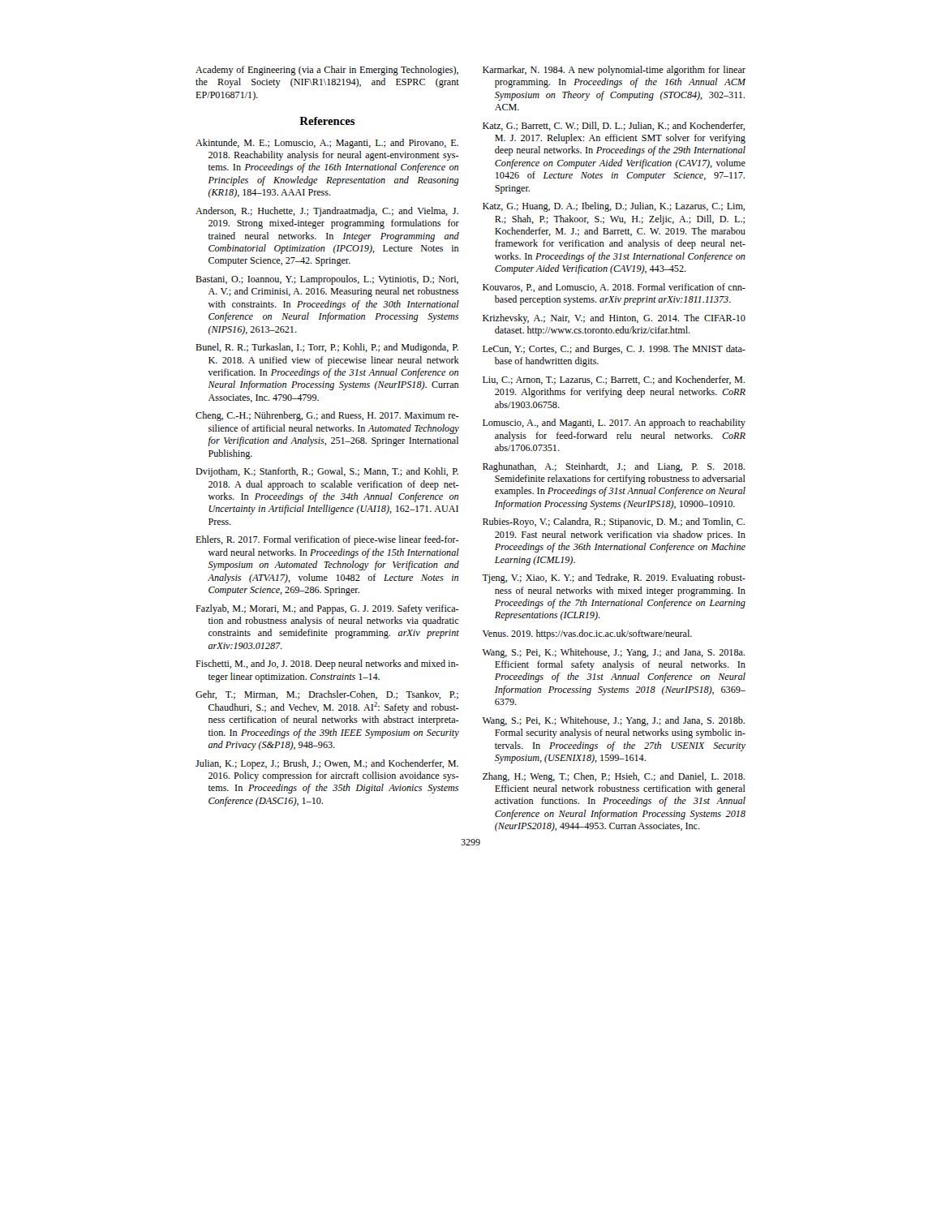Academy of Engineering (via a Chair in Emerging Technologies), the Royal Society (NIF\R1\182194), and ESPRC (grant EP/P016871/1).
References
Akintunde, M. E.; Lomuscio, A.; Maganti, L.; and Pirovano, E. 2018. Reachability analysis for neural agent-environment systems. In Proceedings of the 16th International Conference on Principles of Knowledge Representation and Reasoning (KR18), 184–193. AAAI Press.
Anderson, R.; Huchette, J.; Tjandraatmadja, C.; and Vielma, J. 2019. Strong mixed-integer programming formulations for trained neural networks. In Integer Programming and Combinatorial Optimization (IPCO19), Lecture Notes in Computer Science, 27–42. Springer.
Bastani, O.; Ioannou, Y.; Lampropoulos, L.; Vytiniotis, D.; Nori, A. V.; and Criminisi, A. 2016. Measuring neural net robustness with constraints. In Proceedings of the 30th International Conference on Neural Information Processing Systems (NIPS16), 2613–2621.
Bunel, R. R.; Turkaslan, I.; Torr, P.; Kohli, P.; and Mudigonda, P. K. 2018. A unified view of piecewise linear neural network verification. In Proceedings of the 31st Annual Conference on Neural Information Processing Systems (NeurIPS18). Curran Associates, Inc. 4790–4799.
Cheng, C.-H.; Nührenberg, G.; and Ruess, H. 2017. Maximum resilience of artificial neural networks. In Automated Technology for Verification and Analysis, 251–268. Springer International Publishing.
Dvijotham, K.; Stanforth, R.; Gowal, S.; Mann, T.; and Kohli, P. 2018. A dual approach to scalable verification of deep networks. In Proceedings of the 34th Annual Conference on Uncertainty in Artificial Intelligence (UAI18), 162–171. AUAI Press.
Ehlers, R. 2017. Formal verification of piece-wise linear feed-forward neural networks. In Proceedings of the 15th International Symposium on Automated Technology for Verification and Analysis (ATVA17), volume 10482 of Lecture Notes in Computer Science, 269–286. Springer.
Fazlyab, M.; Morari, M.; and Pappas, G. J. 2019. Safety verification and robustness analysis of neural networks via quadratic constraints and semidefinite programming. arXiv preprint arXiv:1903.01287.
Fischetti, M., and Jo, J. 2018. Deep neural networks and mixed integer linear optimization. Constraints 1–14.
Gehr, T.; Mirman, M.; Drachsler-Cohen, D.; Tsankov, P.; Chaudhuri, S.; and Vechev, M. 2018. AI2: Safety and robustness certification of neural networks with abstract interpretation. In Proceedings of the 39th IEEE Symposium on Security and Privacy (S&P18), 948–963.
Julian, K.; Lopez, J.; Brush, J.; Owen, M.; and Kochenderfer, M. 2016. Policy compression for aircraft collision avoidance systems. In Proceedings of the 35th Digital Avionics Systems Conference (DASC16), 1–10.
Karmarkar, N. 1984. A new polynomial-time algorithm for linear programming. In Proceedings of the 16th Annual ACM Symposium on Theory of Computing (STOC84), 302–311. ACM.
Katz, G.; Barrett, C. W.; Dill, D. L.; Julian, K.; and Kochenderfer, M. J. 2017. Reluplex: An efficient SMT solver for verifying deep neural networks. In Proceedings of the 29th International Conference on Computer Aided Verification (CAV17), volume 10426 of Lecture Notes in Computer Science, 97–117. Springer.
Katz, G.; Huang, D. A.; Ibeling, D.; Julian, K.; Lazarus, C.; Lim, R.; Shah, P.; Thakoor, S.; Wu, H.; Zeljic, A.; Dill, D. L.; Kochenderfer, M. J.; and Barrett, C. W. 2019. The marabou framework for verification and analysis of deep neural networks. In Proceedings of the 31st International Conference on Computer Aided Verification (CAV19), 443–452.
Kouvaros, P., and Lomuscio, A. 2018. Formal verification of cnn-based perception systems. arXiv preprint arXiv:1811.11373.
Krizhevsky, A.; Nair, V.; and Hinton, G. 2014. The CIFAR-10 dataset. http://www.cs.toronto.edu/kriz/cifar.html.
LeCun, Y.; Cortes, C.; and Burges, C. J. 1998. The MNIST database of handwritten digits.
Liu, C.; Arnon, T.; Lazarus, C.; Barrett, C.; and Kochenderfer, M. 2019. Algorithms for verifying deep neural networks. CoRR abs/1903.06758.
Lomuscio, A., and Maganti, L. 2017. An approach to reachability analysis for feed-forward relu neural networks. CoRR abs/1706.07351.
Raghunathan, A.; Steinhardt, J.; and Liang, P. S. 2018. Semidefinite relaxations for certifying robustness to adversarial examples. In Proceedings of 31st Annual Conference on Neural Information Processing Systems (NeurIPS18), 10900–10910.
Rubies-Royo, V.; Calandra, R.; Stipanovic, D. M.; and Tomlin, C. 2019. Fast neural network verification via shadow prices. In Proceedings of the 36th International Conference on Machine Learning (ICML19).
Tjeng, V.; Xiao, K. Y.; and Tedrake, R. 2019. Evaluating robustness of neural networks with mixed integer programming. In Proceedings of the 7th International Conference on Learning Representations (ICLR19).
Venus. 2019. https://vas.doc.ic.ac.uk/software/neural.
Wang, S.; Pei, K.; Whitehouse, J.; Yang, J.; and Jana, S. 2018a. Efficient formal safety analysis of neural networks. In Proceedings of the 31st Annual Conference on Neural Information Processing Systems 2018 (NeurIPS18), 6369–6379.
Wang, S.; Pei, K.; Whitehouse, J.; Yang, J.; and Jana, S. 2018b. Formal security analysis of neural networks using symbolic intervals. In Proceedings of the 27th USENIX Security Symposium, (USENIX18), 1599–1614.
Zhang, H.; Weng, T.; Chen, P.; Hsieh, C.; and Daniel, L. 2018. Efficient neural network robustness certification with general activation functions. In Proceedings of the 31st Annual Conference on Neural Information Processing Systems 2018 (NeurIPS2018), 4944–4953. Curran Associates, Inc.
3299